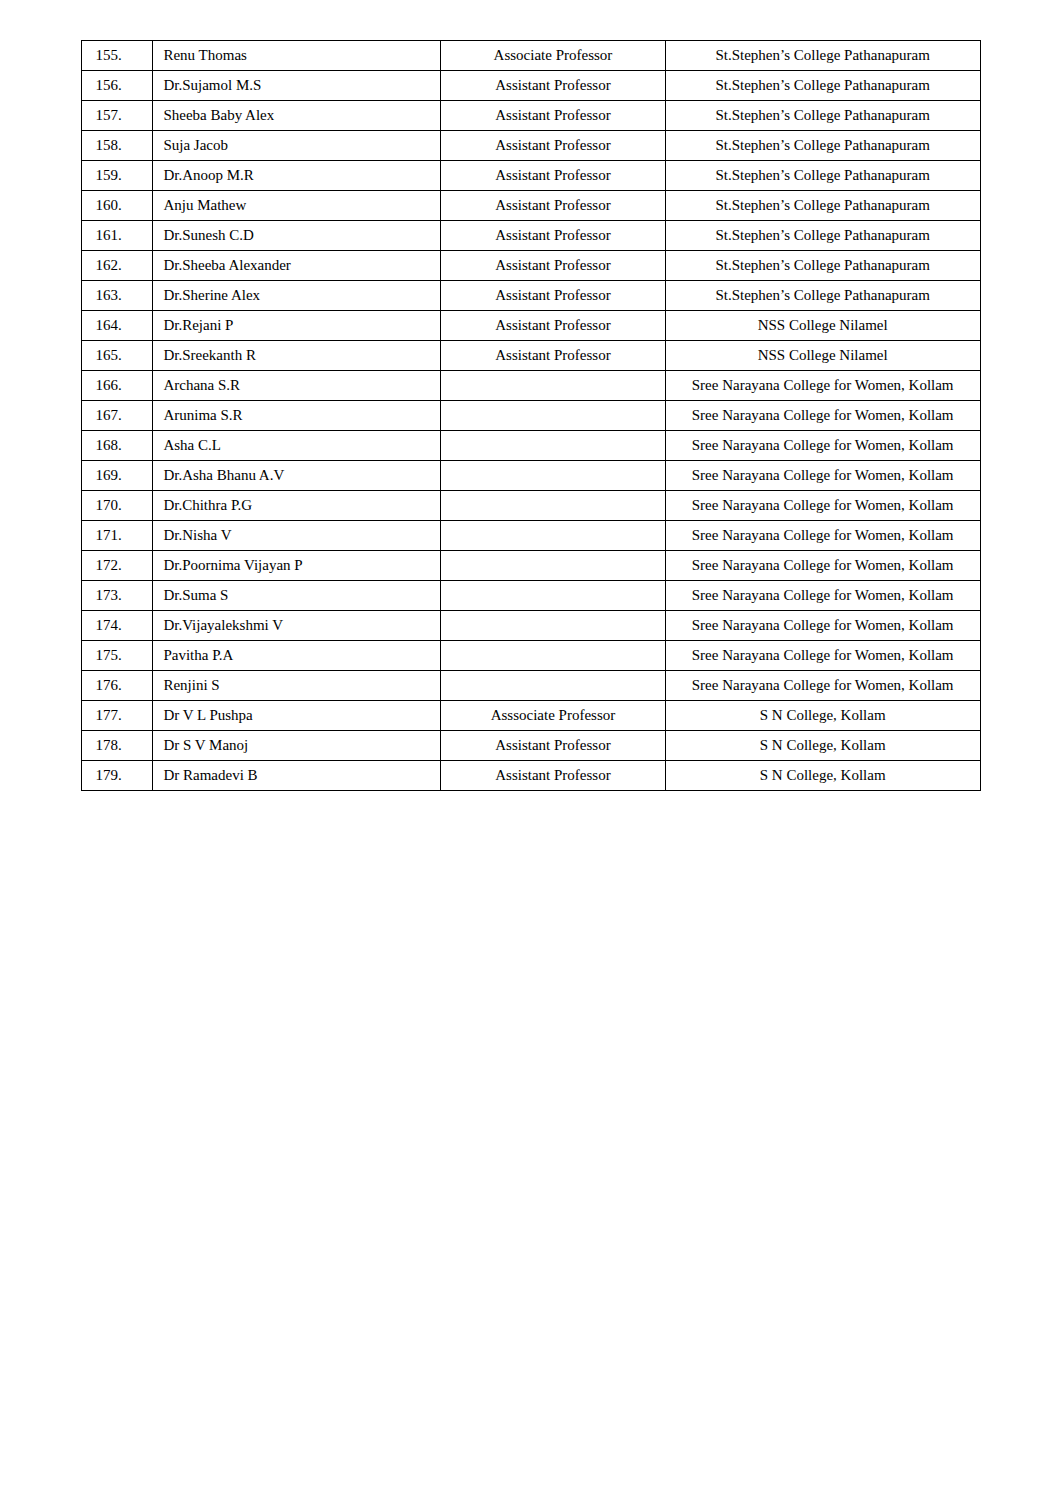| 155. | Renu Thomas | Associate Professor | St.Stephen’s College Pathanapuram |
| 156. | Dr.Sujamol M.S | Assistant Professor | St.Stephen’s College Pathanapuram |
| 157. | Sheeba Baby Alex | Assistant Professor | St.Stephen’s College Pathanapuram |
| 158. | Suja Jacob | Assistant Professor | St.Stephen’s College Pathanapuram |
| 159. | Dr.Anoop M.R | Assistant Professor | St.Stephen’s College Pathanapuram |
| 160. | Anju Mathew | Assistant Professor | St.Stephen’s College Pathanapuram |
| 161. | Dr.Sunesh C.D | Assistant Professor | St.Stephen’s College Pathanapuram |
| 162. | Dr.Sheeba Alexander | Assistant Professor | St.Stephen’s College Pathanapuram |
| 163. | Dr.Sherine Alex | Assistant Professor | St.Stephen’s College Pathanapuram |
| 164. | Dr.Rejani P | Assistant Professor | NSS College Nilamel |
| 165. | Dr.Sreekanth R | Assistant Professor | NSS College Nilamel |
| 166. | Archana S.R | | Sree Narayana College for Women, Kollam |
| 167. | Arunima S.R | | Sree Narayana College for Women, Kollam |
| 168. | Asha C.L | | Sree Narayana College for Women, Kollam |
| 169. | Dr.Asha Bhanu A.V | | Sree Narayana College for Women, Kollam |
| 170. | Dr.Chithra P.G | | Sree Narayana College for Women, Kollam |
| 171. | Dr.Nisha V | | Sree Narayana College for Women, Kollam |
| 172. | Dr.Poornima Vijayan P | | Sree Narayana College for Women, Kollam |
| 173. | Dr.Suma S | | Sree Narayana College for Women, Kollam |
| 174. | Dr.Vijayalekshmi V | | Sree Narayana College for Women, Kollam |
| 175. | Pavitha P.A | | Sree Narayana College for Women, Kollam |
| 176. | Renjini S | | Sree Narayana College for Women, Kollam |
| 177. | Dr V L Pushpa | Asssociate Professor | S N College, Kollam |
| 178. | Dr S V Manoj | Assistant Professor | S N College, Kollam |
| 179. | Dr Ramadevi B | Assistant Professor | S N College, Kollam |